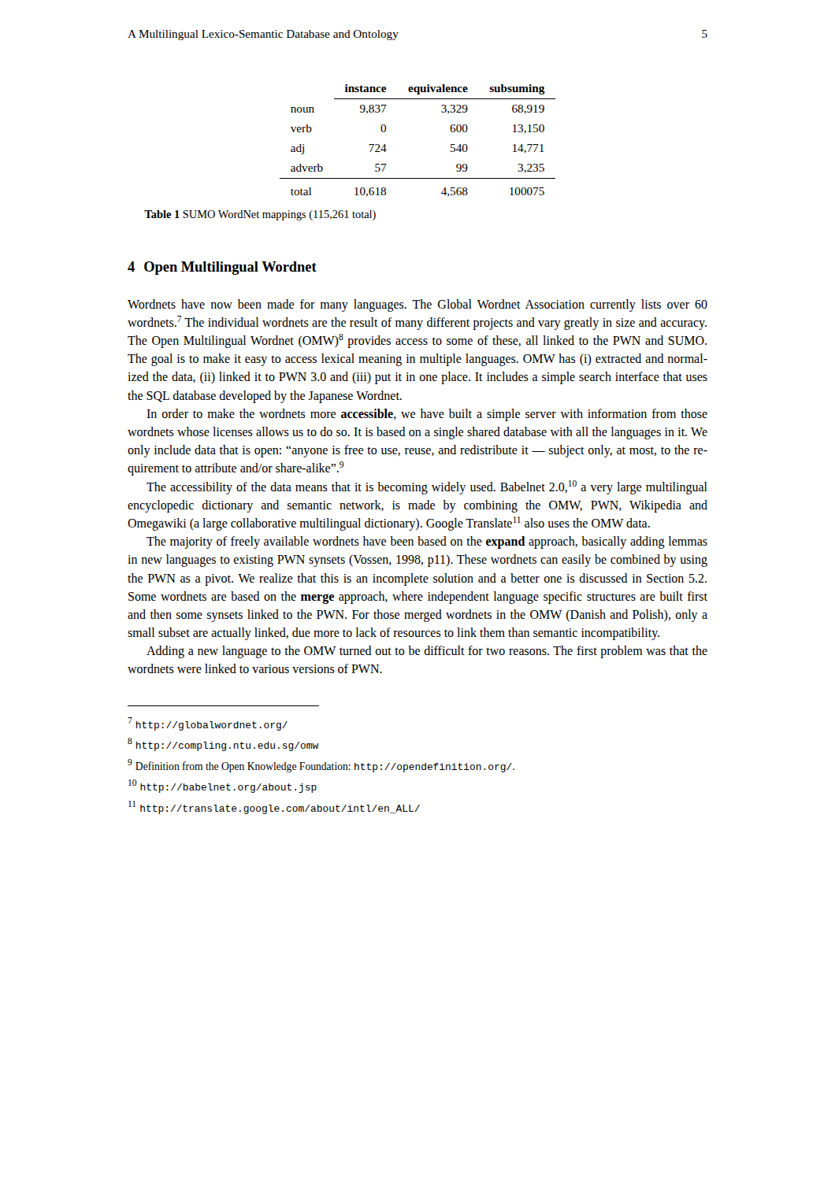A Multilingual Lexico-Semantic Database and Ontology 5
| | instance | equivalence | subsuming |
| --- | --- | --- | --- |
| noun | 9,837 | 3,329 | 68,919 |
| verb | 0 | 600 | 13,150 |
| adj | 724 | 540 | 14,771 |
| adverb | 57 | 99 | 3,235 |
| total | 10,618 | 4,568 | 100075 |
Table 1 SUMO WordNet mappings (115,261 total)
4 Open Multilingual Wordnet
Wordnets have now been made for many languages. The Global Wordnet Association currently lists over 60 wordnets.7 The individual wordnets are the result of many different projects and vary greatly in size and accuracy. The Open Multilingual Wordnet (OMW)8 provides access to some of these, all linked to the PWN and SUMO. The goal is to make it easy to access lexical meaning in multiple languages. OMW has (i) extracted and normalized the data, (ii) linked it to PWN 3.0 and (iii) put it in one place. It includes a simple search interface that uses the SQL database developed by the Japanese Wordnet.
In order to make the wordnets more accessible, we have built a simple server with information from those wordnets whose licenses allows us to do so. It is based on a single shared database with all the languages in it. We only include data that is open: “anyone is free to use, reuse, and redistribute it — subject only, at most, to the requirement to attribute and/or share-alike”.9
The accessibility of the data means that it is becoming widely used. Babelnet 2.0,10 a very large multilingual encyclopedic dictionary and semantic network, is made by combining the OMW, PWN, Wikipedia and Omegawiki (a large collaborative multilingual dictionary). Google Translate11 also uses the OMW data.
The majority of freely available wordnets have been based on the expand approach, basically adding lemmas in new languages to existing PWN synsets (Vossen, 1998, p11). These wordnets can easily be combined by using the PWN as a pivot. We realize that this is an incomplete solution and a better one is discussed in Section 5.2. Some wordnets are based on the merge approach, where independent language specific structures are built first and then some synsets linked to the PWN. For those merged wordnets in the OMW (Danish and Polish), only a small subset are actually linked, due more to lack of resources to link them than semantic incompatibility.
Adding a new language to the OMW turned out to be difficult for two reasons. The first problem was that the wordnets were linked to various versions of PWN.
7 http://globalwordnet.org/
8 http://compling.ntu.edu.sg/omw
9 Definition from the Open Knowledge Foundation: http://opendefinition.org/.
10 http://babelnet.org/about.jsp
11 http://translate.google.com/about/intl/en_ALL/